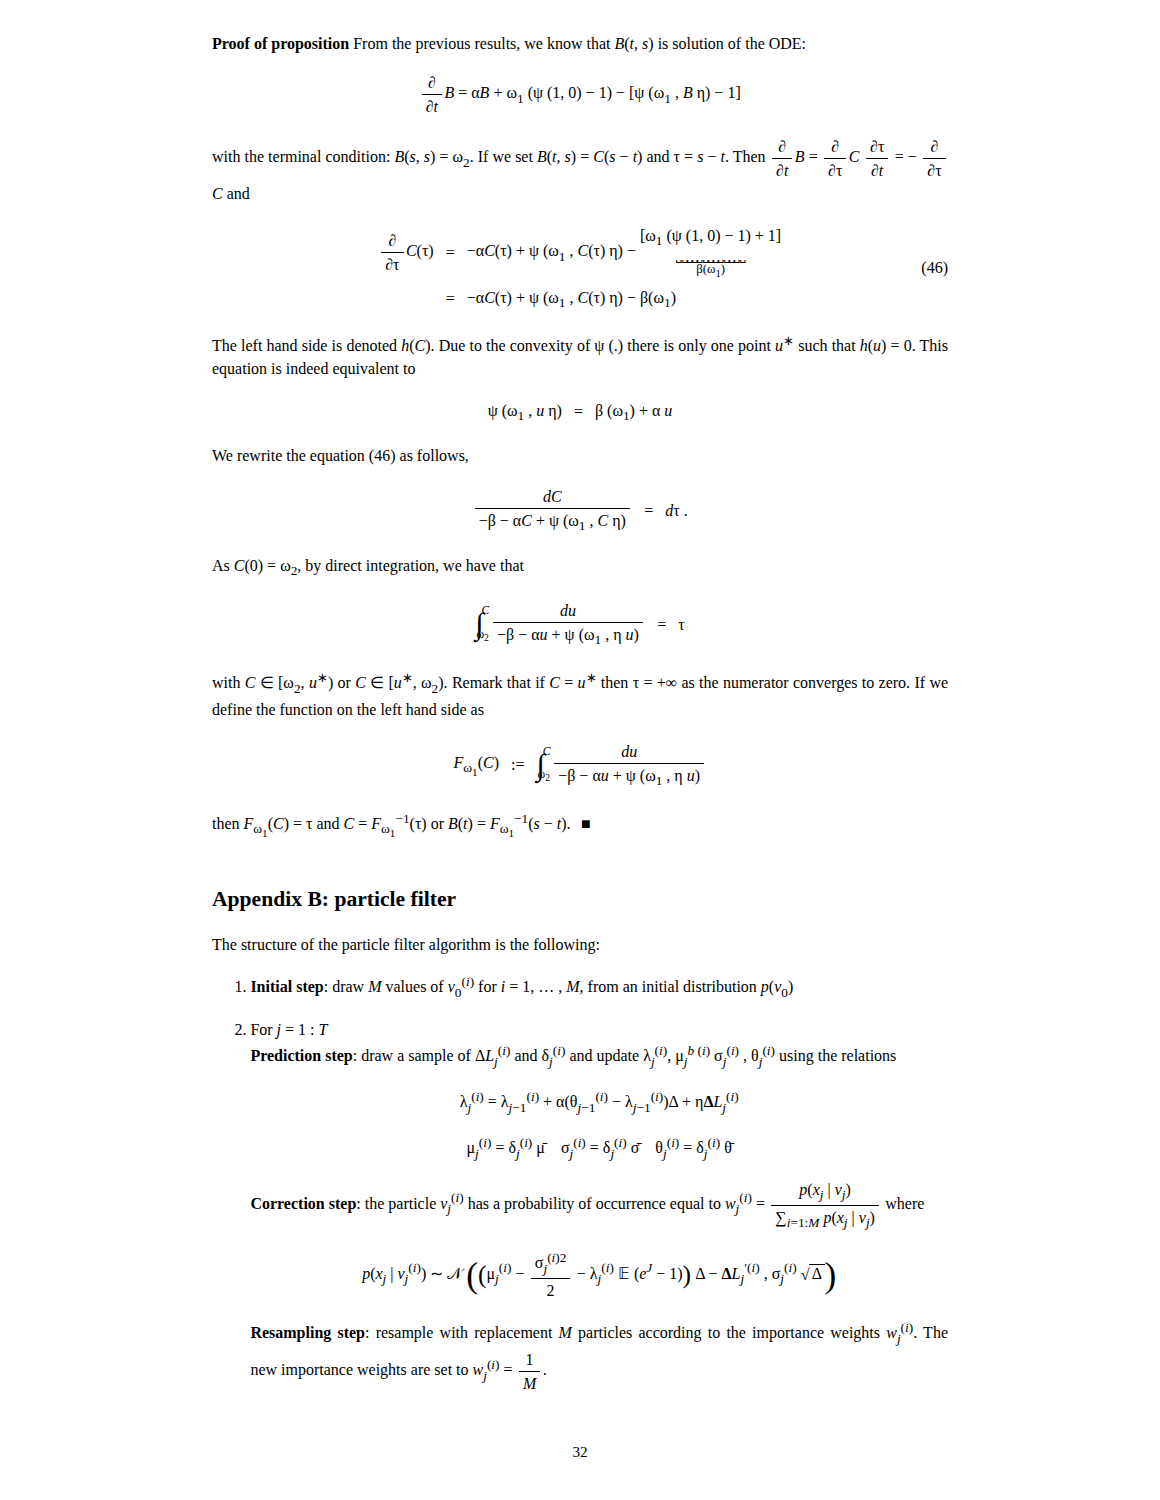Proof of proposition From the previous results, we know that B(t, s) is solution of the ODE:
∂∂t B = αB + ω1 (ψ (1, 0) − 1) − [ψ (ω1 , B η) − 1]
with the terminal condition: B(s, s) = ω2. If we set B(t, s) = C(s − t) and τ = s − t. Then ∂∂t B = ∂∂τ C ∂τ∂t = − ∂∂τ C and
| ∂ ∂τ C (τ) | = | −α C (τ) + ψ (ω 1 , C (τ) η) − [ω 1 (ψ (1, 0) − 1) + 1] ⎵⎵⎵⎵⎵⎵⎵⎵⎵⎵⎵⎵⎵ β(ω 1 ) |
| | = | −α C (τ) + ψ (ω 1 , C (τ) η) − β(ω 1 ) |
(46)
The left hand side is denoted h(C). Due to the convexity of ψ (.) there is only one point u∗ such that h(u) = 0. This equation is indeed equivalent to
| ψ (ω 1 , u η) | = | β (ω 1 ) + α u |
We rewrite the equation (46) as follows,
| dC −β − α C + ψ (ω 1 , C η) | = | d τ . |
As C(0) = ω2, by direct integration, we have that
| ∫ C ω 2 du −β − α u + ψ (ω 1 , η u ) | = | τ |
with C ∈ [ω2, u∗) or C ∈ [u∗, ω2). Remark that if C = u∗ then τ = +∞ as the numerator converges to zero. If we define the function on the left hand side as
| F ω 1 ( C ) | := | ∫ C ω 2 du −β − α u + ψ (ω 1 , η u ) |
then Fω1(C) = τ and C = Fω1−1(τ) or B(t) = Fω1−1(s − t). ■
Appendix B: particle filter
The structure of the particle filter algorithm is the following:
Initial step: draw M values of v0(i) for i = 1, … , M, from an initial distribution p(v0)
For j = 1 : T
Prediction step: draw a sample of ΔLj(i) and δj(i) and update λj(i), μjb (i) σj(i) , θj(i) using the relations
λj(i) = λj−1(i) + α(θj−1(i) − λj−1(i))Δ + ηΔLj(i)
μj(i) = δj(i) μ̄ σj(i) = δj(i) σ̄ θj(i) = δj(i) θ̄
Correction step: the particle vj(i) has a probability of occurrence equal to wj(i) = p(xj | vj)∑i=1:M p(xj | vj) where
p(xj | vj(i)) ∼ 𝒩 ((μj(i) − σj(i)22 − λj(i) 𝔼 (eJ − 1)) Δ − ΔLj′(i) , σj(i) √Δ)
Resampling step: resample with replacement M particles according to the importance weights wj(i). The new importance weights are set to wj(i) = 1 M.
32